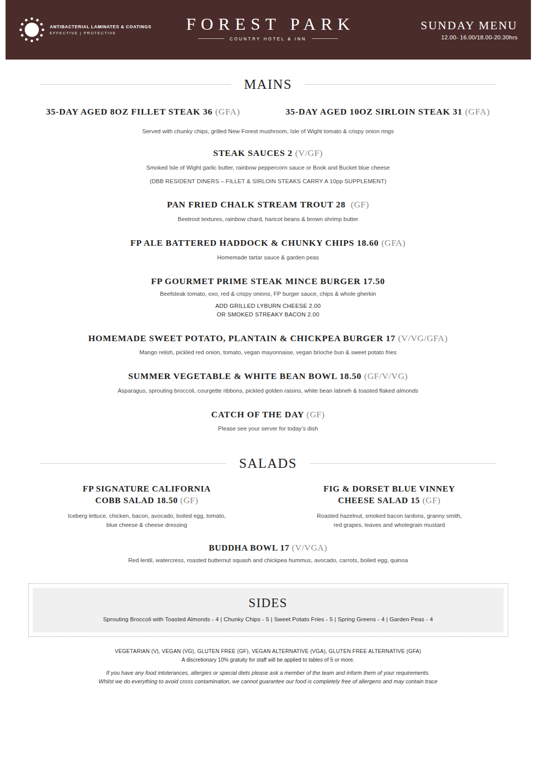ANTIBACTERIAL LAMINATES & COATINGS
EFFECTIVE | PROTECTIVE
FOREST PARK
COUNTRY HOTEL & INN
Sunday Menu
12.00- 16.00/18.00-20.30hrs
Mains
35-DAY AGED 8OZ FILLET STEAK 36 (GFA)
35-DAY AGED 10OZ SIRLOIN STEAK 31 (GFA)
Served with chunky chips, grilled New Forest mushroom, Isle of Wight tomato & crispy onion rings
STEAK SAUCES 2 (V/GF)
Smoked Isle of Wight garlic butter, rainbow peppercorn sauce or Book and Bucket blue cheese
(DBB RESIDENT DINERS – FILLET & SIRLOIN STEAKS CARRY A 10pp SUPPLEMENT)
PAN FRIED CHALK STREAM TROUT 28 (GF)
Beetroot textures, rainbow chard, haricot beans & brown shrimp butter
FP ALE BATTERED HADDOCK & CHUNKY CHIPS 18.60 (GFA)
Homemade tartar sauce & garden peas
FP GOURMET PRIME STEAK MINCE BURGER 17.50
Beefsteak tomato, oxo, red & crispy onions, FP burger sauce, chips & whole gherkin
ADD GRILLED LYBURN CHEESE 2.00
OR SMOKED STREAKY BACON 2.00
HOMEMADE SWEET POTATO, PLANTAIN & CHICKPEA BURGER 17 (V/VG/GFA)
Mango relish, pickled red onion, tomato, vegan mayonnaise, vegan brioche bun & sweet potato fries
SUMMER VEGETABLE & WHITE BEAN BOWL 18.50 (GF/V/VG)
Asparagus, sprouting broccoli, courgette ribbons, pickled golden raisins, white bean labneh & toasted flaked almonds
CATCH OF THE DAY (GF)
Please see your server for today’s dish
Salads
FP SIGNATURE CALIFORNIA
COBB SALAD 18.50 (GF)
Iceberg lettuce, chicken, bacon, avocado, boiled egg, tomato,
blue cheese & cheese dressing
FIG & DORSET BLUE VINNEY
CHEESE SALAD 15 (GF)
Roasted hazelnut, smoked bacon lardons, granny smith,
red grapes, leaves and wholegrain mustard
BUDDHA BOWL 17 (V/VGA)
Red lentil, watercress, roasted butternut squash and chickpea hummus, avocado, carrots, boiled egg, quinoa
Sides
Sprouting Broccoli with Toasted Almonds - 4 | Chunky Chips - 5 | Sweet Potato Fries - 5 | Spring Greens - 4 | Garden Peas - 4
VEGETARIAN (V), VEGAN (VG), GLUTEN FREE (GF), VEGAN ALTERNATIVE (VGA), GLUTEN FREE ALTERNATIVE (GFA)
A discretionary 10% gratuity for staff will be applied to tables of 5 or more.
If you have any food intolerances, allergies or special diets please ask a member of the team and inform them of your requirements.
Whilst we do everything to avoid cross contamination, we cannot guarantee our food is completely free of allergens and may contain trace